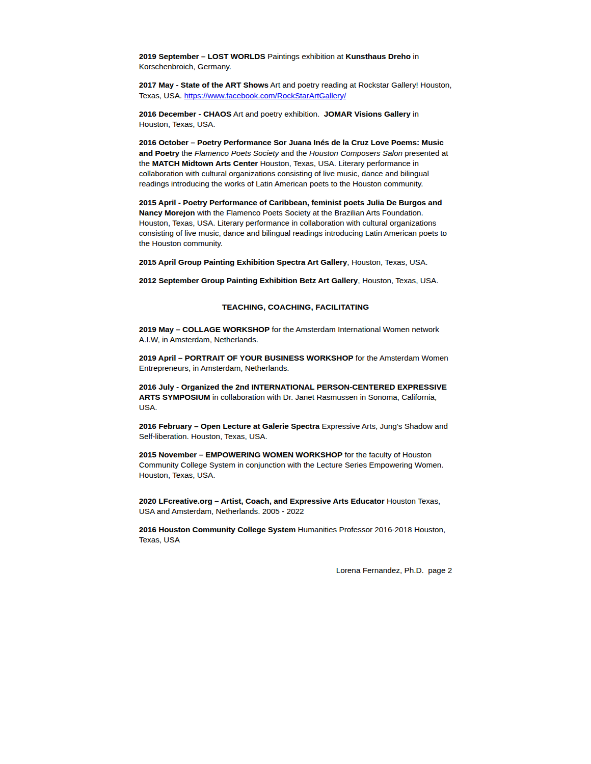2019 September – LOST WORLDS Paintings exhibition at Kunsthaus Dreho in Korschenbroich, Germany.
2017 May - State of the ART Shows Art and poetry reading at Rockstar Gallery! Houston, Texas, USA. https://www.facebook.com/RockStarArtGallery/
2016 December - CHAOS Art and poetry exhibition. JOMAR Visions Gallery in Houston, Texas, USA.
2016 October – Poetry Performance Sor Juana Inés de la Cruz Love Poems: Music and Poetry the Flamenco Poets Society and the Houston Composers Salon presented at the MATCH Midtown Arts Center Houston, Texas, USA. Literary performance in collaboration with cultural organizations consisting of live music, dance and bilingual readings introducing the works of Latin American poets to the Houston community.
2015 April - Poetry Performance of Caribbean, feminist poets Julia De Burgos and Nancy Morejon with the Flamenco Poets Society at the Brazilian Arts Foundation. Houston, Texas, USA. Literary performance in collaboration with cultural organizations consisting of live music, dance and bilingual readings introducing Latin American poets to the Houston community.
2015 April Group Painting Exhibition Spectra Art Gallery, Houston, Texas, USA.
2012 September Group Painting Exhibition Betz Art Gallery, Houston, Texas, USA.
TEACHING, COACHING, FACILITATING
2019 May – COLLAGE WORKSHOP for the Amsterdam International Women network A.I.W, in Amsterdam, Netherlands.
2019 April – PORTRAIT OF YOUR BUSINESS WORKSHOP for the Amsterdam Women Entrepreneurs, in Amsterdam, Netherlands.
2016 July - Organized the 2nd INTERNATIONAL PERSON-CENTERED EXPRESSIVE ARTS SYMPOSIUM in collaboration with Dr. Janet Rasmussen in Sonoma, California, USA.
2016 February – Open Lecture at Galerie Spectra Expressive Arts, Jung's Shadow and Self-liberation. Houston, Texas, USA.
2015 November – EMPOWERING WOMEN WORKSHOP for the faculty of Houston Community College System in conjunction with the Lecture Series Empowering Women. Houston, Texas, USA.
2020 LFcreative.org – Artist, Coach, and Expressive Arts Educator Houston Texas, USA and Amsterdam, Netherlands. 2005 - 2022
2016 Houston Community College System Humanities Professor 2016-2018 Houston, Texas, USA
Lorena Fernandez, Ph.D. page 2